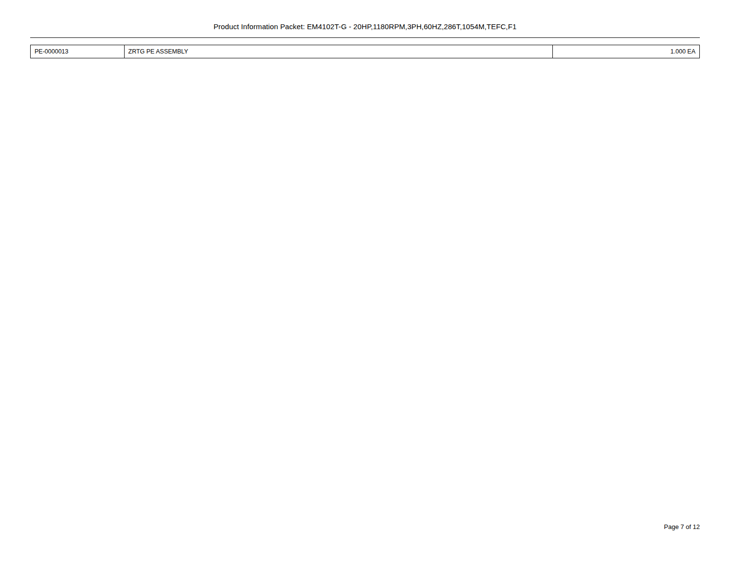Product Information Packet: EM4102T-G - 20HP,1180RPM,3PH,60HZ,286T,1054M,TEFC,F1
| PE-0000013 | ZRTG PE ASSEMBLY | 1.000 EA |
Page 7 of 12